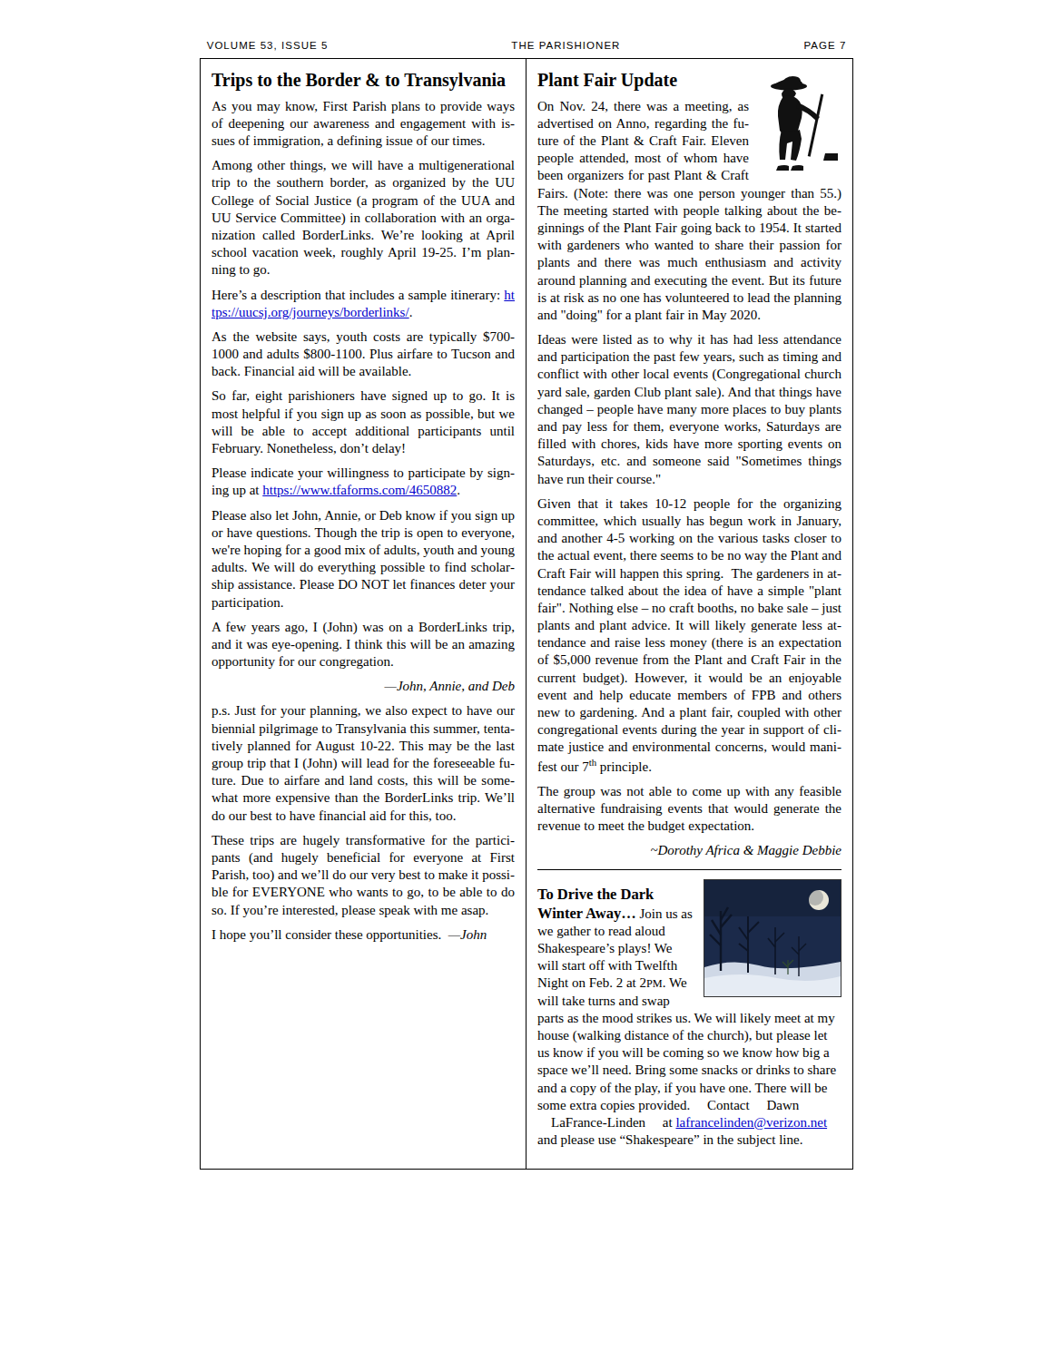VOLUME 53, ISSUE 5
THE PARISHIONER
PAGE 7
Trips to the Border & to Transylvania
As you may know, First Parish plans to provide ways of deepening our awareness and engagement with issues of immigration, a defining issue of our times.
Among other things, we will have a multigenerational trip to the southern border, as organized by the UU College of Social Justice (a program of the UUA and UU Service Committee) in collaboration with an organization called BorderLinks. We’re looking at April school vacation week, roughly April 19-25. I’m planning to go.
Here’s a description that includes a sample itinerary: https://uucsj.org/journeys/borderlinks/.
As the website says, youth costs are typically $700-1000 and adults $800-1100. Plus airfare to Tucson and back. Financial aid will be available.
So far, eight parishioners have signed up to go. It is most helpful if you sign up as soon as possible, but we will be able to accept additional participants until February. Nonetheless, don’t delay!
Please indicate your willingness to participate by signing up at https://www.tfaforms.com/4650882.
Please also let John, Annie, or Deb know if you sign up or have questions. Though the trip is open to everyone, we're hoping for a good mix of adults, youth and young adults. We will do everything possible to find scholarship assistance. Please DO NOT let finances deter your participation.
A few years ago, I (John) was on a BorderLinks trip, and it was eye-opening. I think this will be an amazing opportunity for our congregation.
—John, Annie, and Deb
p.s. Just for your planning, we also expect to have our biennial pilgrimage to Transylvania this summer, tentatively planned for August 10-22. This may be the last group trip that I (John) will lead for the foreseeable future. Due to airfare and land costs, this will be somewhat more expensive than the BorderLinks trip. We’ll do our best to have financial aid for this, too.
These trips are hugely transformative for the participants (and hugely beneficial for everyone at First Parish, too) and we’ll do our very best to make it possible for EVERYONE who wants to go, to be able to do so. If you’re interested, please speak with me asap.
I hope you’ll consider these opportunities. —John
Plant Fair Update
On Nov. 24, there was a meeting, as advertised on Anno, regarding the future of the Plant & Craft Fair. Eleven people attended, most of whom have been organizers for past Plant & Craft Fairs. (Note: there was one person younger than 55.) The meeting started with people talking about the beginnings of the Plant Fair going back to 1954. It started with gardeners who wanted to share their passion for plants and there was much enthusiasm and activity around planning and executing the event. But its future is at risk as no one has volunteered to lead the planning and "doing" for a plant fair in May 2020.
Ideas were listed as to why it has had less attendance and participation the past few years, such as timing and conflict with other local events (Congregational church yard sale, garden Club plant sale). And that things have changed – people have many more places to buy plants and pay less for them, everyone works, Saturdays are filled with chores, kids have more sporting events on Saturdays, etc. and someone said "Sometimes things have run their course."
Given that it takes 10-12 people for the organizing committee, which usually has begun work in January, and another 4-5 working on the various tasks closer to the actual event, there seems to be no way the Plant and Craft Fair will happen this spring. The gardeners in attendance talked about the idea of have a simple "plant fair". Nothing else – no craft booths, no bake sale – just plants and plant advice. It will likely generate less attendance and raise less money (there is an expectation of $5,000 revenue from the Plant and Craft Fair in the current budget). However, it would be an enjoyable event and help educate members of FPB and others new to gardening. And a plant fair, coupled with other congregational events during the year in support of climate justice and environmental concerns, would manifest our 7th principle.
The group was not able to come up with any feasible alternative fundraising events that would generate the revenue to meet the budget expectation.
~Dorothy Africa & Maggie Debbie
To Drive the Dark Winter Away…
Join us as we gather to read aloud Shakespeare’s plays! We will start off with Twelfth Night on Feb. 2 at 2PM. We will take turns and swap parts as the mood strikes us. We will likely meet at my house (walking distance of the church), but please let us know if you will be coming so we know how big a space we’ll need. Bring some snacks or drinks to share and a copy of the play, if you have one. There will be some extra copies provided. Contact Dawn LaFrance-Linden at lafrancelinden@verizon.net and please use “Shakespeare” in the subject line.